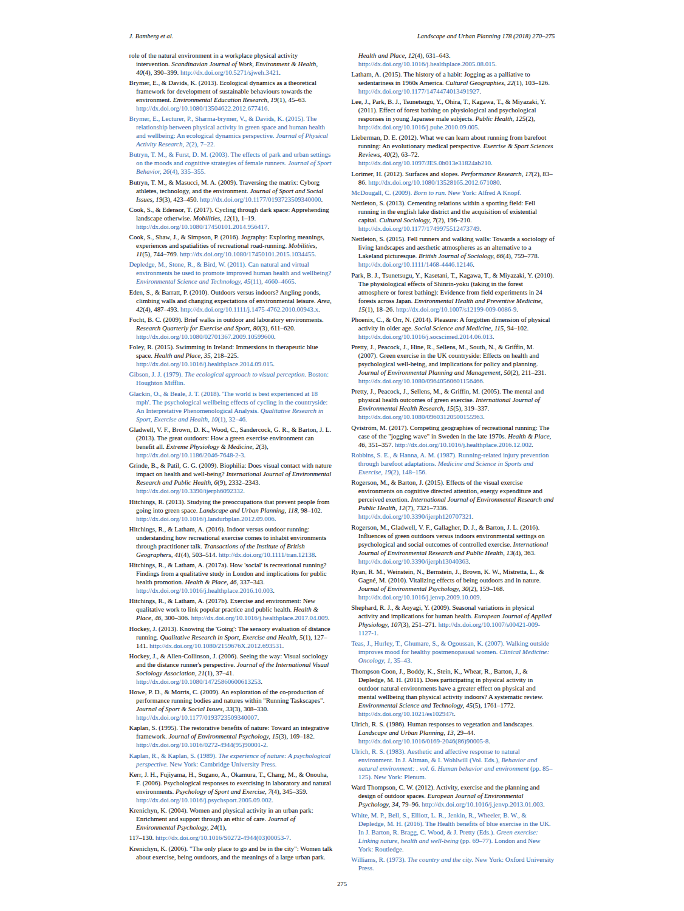J. Bamberg et al. Landscape and Urban Planning 178 (2018) 270–275
role of the natural environment in a workplace physical activity intervention. Scandinavian Journal of Work, Environment & Health, 40(4), 390–399. http://dx.doi.org/10.5271/sjweh.3421.
Brymer, E., & Davids, K. (2013). Ecological dynamics as a theoretical framework for development of sustainable behaviours towards the environment. Environmental Education Research, 19(1), 45–63. http://dx.doi.org/10.1080/13504622.2012.677416.
Brymer, E., Lecturer, P., Sharma-brymer, V., & Davids, K. (2015). The relationship between physical activity in green space and human health and wellbeing: An ecological dynamics perspective. Journal of Physical Activity Research, 2(2), 7–22.
Butryn, T. M., & Furst, D. M. (2003). The effects of park and urban settings on the moods and cognitive strategies of female runners. Journal of Sport Behavior, 26(4), 335–355.
Butryn, T. M., & Masucci, M. A. (2009). Traversing the matrix: Cyborg athletes, technology, and the environment. Journal of Sport and Social Issues, 19(3), 423–450. http://dx.doi.org/10.1177/0193723509340000.
Cook, S., & Edensor, T. (2017). Cycling through dark space: Apprehending landscape otherwise. Mobilities, 12(1), 1–19. http://dx.doi.org/10.1080/17450101.2014.956417.
Cook, S., Shaw, J., & Simpson, P. (2016). Jography: Exploring meanings, experiences and spatialities of recreational road-running. Mobilities, 11(5), 744–769. http://dx.doi.org/10.1080/17450101.2015.1034455.
Depledge, M., Stone, R., & Bird, W. (2011). Can natural and virtual environments be used to promote improved human health and wellbeing? Environmental Science and Technology, 45(11), 4660–4665.
Eden, S., & Barratt, P. (2010). Outdoors versus indoors? Angling ponds, climbing walls and changing expectations of environmental leisure. Area, 42(4), 487–493. http://dx.doi.org/10.1111/j.1475-4762.2010.00943.x.
Focht, B. C. (2009). Brief walks in outdoor and laboratory environments. Research Quarterly for Exercise and Sport, 80(3), 611–620. http://dx.doi.org/10.1080/02701367.2009.10599600.
Foley, R. (2015). Swimming in Ireland: Immersions in therapeutic blue space. Health and Place, 35, 218–225. http://dx.doi.org/10.1016/j.healthplace.2014.09.015.
Gibson, J. J. (1979). The ecological approach to visual perception. Boston: Houghton Mifflin.
Glackin, O., & Beale, J. T. (2018). 'The world is best experienced at 18 mph'. The psychological wellbeing effects of cycling in the countryside: An Interpretative Phenomenological Analysis. Qualitative Research in Sport, Exercise and Health, 10(1), 32–46.
Gladwell, V. F., Brown, D. K., Wood, C., Sandercock, G. R., & Barton, J. L. (2013). The great outdoors: How a green exercise environment can benefit all. Extreme Physiology & Medicine, 2(3), http://dx.doi.org/10.1186/2046-7648-2-3.
Grinde, B., & Patil, G. G. (2009). Biophilia: Does visual contact with nature impact on health and well-being? International Journal of Environmental Research and Public Health, 6(9), 2332–2343. http://dx.doi.org/10.3390/ijerph6092332.
Hitchings, R. (2013). Studying the preoccupations that prevent people from going into green space. Landscape and Urban Planning, 118, 98–102. http://dx.doi.org/10.1016/j.landurbplan.2012.09.006.
Hitchings, R., & Latham, A. (2016). Indoor versus outdoor running: understanding how recreational exercise comes to inhabit environments through practitioner talk. Transactions of the Institute of British Geographers, 41(4), 503–514. http://dx.doi.org/10.1111/tran.12138.
Hitchings, R., & Latham, A. (2017a). How 'social' is recreational running? Findings from a qualitative study in London and implications for public health promotion. Health & Place, 46, 337–343. http://dx.doi.org/10.1016/j.healthplace.2016.10.003.
Hitchings, R., & Latham, A. (2017b). Exercise and environment: New qualitative work to link popular practice and public health. Health & Place, 46, 300–306. http://dx.doi.org/10.1016/j.healthplace.2017.04.009.
Hockey, J. (2013). Knowing the 'Going': The sensory evaluation of distance running. Qualitative Research in Sport, Exercise and Health, 5(1), 127–141. http://dx.doi.org/10.1080/2159676X.2012.693531.
Hockey, J., & Allen-Collinson, J. (2006). Seeing the way: Visual sociology and the distance runner's perspective. Journal of the International Visual Sociology Association, 21(1), 37–41. http://dx.doi.org/10.1080/14725860600613253.
Howe, P. D., & Morris, C. (2009). An exploration of the co-production of performance running bodies and natures within "Running Taskscapes". Journal of Sport & Social Issues, 33(3), 308–330. http://dx.doi.org/10.1177/0193723509340007.
Kaplan, S. (1995). The restorative benefits of nature: Toward an integrative framework. Journal of Environmental Psychology, 15(3), 169–182. http://dx.doi.org/10.1016/0272-4944(95)90001-2.
Kaplan, R., & Kaplan, S. (1989). The experience of nature: A psychological perspective. New York: Cambridge University Press.
Kerr, J. H., Fujiyama, H., Sugano, A., Okamura, T., Chang, M., & Onouha, F. (2006). Psychological responses to exercising in laboratory and natural environments. Psychology of Sport and Exercise, 7(4), 345–359. http://dx.doi.org/10.1016/j.psychsport.2005.09.002.
Krenichyn, K. (2004). Women and physical activity in an urban park: Enrichment and support through an ethic of care. Journal of Environmental Psychology, 24(1),
117–130. http://dx.doi.org/10.1016/S0272-4944(03)00053-7.
Krenichyn, K. (2006). "The only place to go and be in the city": Women talk about exercise, being outdoors, and the meanings of a large urban park. Health and Place, 12(4), 631–643. http://dx.doi.org/10.1016/j.healthplace.2005.08.015.
Latham, A. (2015). The history of a habit: Jogging as a palliative to sedentariness in 1960s America. Cultural Geographies, 22(1), 103–126. http://dx.doi.org/10.1177/1474474013491927.
Lee, J., Park, B. J., Tsunetsugu, Y., Ohira, T., Kagawa, T., & Miyazaki, Y. (2011). Effect of forest bathing on physiological and psychological responses in young Japanese male subjects. Public Health, 125(2), http://dx.doi.org/10.1016/j.puhe.2010.09.005.
Lieberman, D. E. (2012). What we can learn about running from barefoot running: An evolutionary medical perspective. Exercise & Sport Sciences Reviews, 40(2), 63–72. http://dx.doi.org/10.1097/JES.0b013e31824ab210.
Lorimer, H. (2012). Surfaces and slopes. Performance Research, 17(2), 83–86. http://dx.doi.org/10.1080/13528165.2012.671080.
McDougall, C. (2009). Born to run. New York: Alfred A Knopf.
Nettleton, S. (2013). Cementing relations within a sporting field: Fell running in the english lake district and the acquisition of existential capital. Cultural Sociology, 7(2), 196–210. http://dx.doi.org/10.1177/1749975512473749.
Nettleton, S. (2015). Fell runners and walking walls: Towards a sociology of living landscapes and aesthetic atmospheres as an alternative to a Lakeland picturesque. British Journal of Sociology, 66(4), 759–778. http://dx.doi.org/10.1111/1468-4446.12146.
Park, B. J., Tsunetsugu, Y., Kasetani, T., Kagawa, T., & Miyazaki, Y. (2010). The physiological effects of Shinrin-yoku (taking in the forest atmosphere or forest bathing): Evidence from field experiments in 24 forests across Japan. Environmental Health and Preventive Medicine, 15(1), 18–26. http://dx.doi.org/10.1007/s12199-009-0086-9.
Phoenix, C., & Orr, N. (2014). Pleasure: A forgotten dimension of physical activity in older age. Social Science and Medicine, 115, 94–102. http://dx.doi.org/10.1016/j.socscimed.2014.06.013.
Pretty, J., Peacock, J., Hine, R., Sellens, M., South, N., & Griffin, M. (2007). Green exercise in the UK countryside: Effects on health and psychological well-being, and implications for policy and planning. Journal of Environmental Planning and Management, 50(2), 211–231. http://dx.doi.org/10.1080/09640560601156466.
Pretty, J., Peacock, J., Sellens, M., & Griffin, M. (2005). The mental and physical health outcomes of green exercise. International Journal of Environmental Health Research, 15(5), 319–337. http://dx.doi.org/10.1080/09603120500155963.
Qviström, M. (2017). Competing geographies of recreational running: The case of the "jogging wave" in Sweden in the late 1970s. Health & Place, 46, 351–357. http://dx.doi.org/10.1016/j.healthplace.2016.12.002.
Robbins, S. E., & Hanna, A. M. (1987). Running-related injury prevention through barefoot adaptations. Medicine and Science in Sports and Exercise, 19(2), 148–156.
Rogerson, M., & Barton, J. (2015). Effects of the visual exercise environments on cognitive directed attention, energy expenditure and perceived exertion. International Journal of Environmental Research and Public Health, 12(7), 7321–7336. http://dx.doi.org/10.3390/ijerph120707321.
Rogerson, M., Gladwell, V. F., Gallagher, D. J., & Barton, J. L. (2016). Influences of green outdoors versus indoors environmental settings on psychological and social outcomes of controlled exercise. International Journal of Environmental Research and Public Health, 13(4), 363. http://dx.doi.org/10.3390/ijerph13040363.
Ryan, R. M., Weinstein, N., Bernstein, J., Brown, K. W., Mistretta, L., & Gagné, M. (2010). Vitalizing effects of being outdoors and in nature. Journal of Environmental Psychology, 30(2), 159–168. http://dx.doi.org/10.1016/j.jenvp.2009.10.009.
Shephard, R. J., & Aoyagi, Y. (2009). Seasonal variations in physical activity and implications for human health. European Journal of Applied Physiology, 107(3), 251–271. http://dx.doi.org/10.1007/s00421-009-1127-1.
Teas, J., Hurley, T., Ghumare, S., & Ogoussan, K. (2007). Walking outside improves mood for healthy postmenopausal women. Clinical Medicine: Oncology, 1, 35–43.
Thompson Coon, J., Boddy, K., Stein, K., Whear, R., Barton, J., & Depledge, M. H. (2011). Does participating in physical activity in outdoor natural environments have a greater effect on physical and mental wellbeing than physical activity indoors? A systematic review. Environmental Science and Technology, 45(5), 1761–1772. http://dx.doi.org/10.1021/es102947t.
Ulrich, R. S. (1986). Human responses to vegetation and landscapes. Landscape and Urban Planning, 13, 29–44. http://dx.doi.org/10.1016/0169-2046(86)90005-8.
Ulrich, R. S. (1983). Aesthetic and affective response to natural environment. In J. Altman, & I. Wohlwill (Vol. Eds.), Behavior and natural environment: . vol. 6. Human behavior and environment (pp. 85–125). New York: Plenum.
Ward Thompson, C. W. (2012). Activity, exercise and the planning and design of outdoor spaces. European Journal of Environmental Psychology, 34, 79–96. http://dx.doi.org/10.1016/j.jenvp.2013.01.003.
White, M. P., Bell, S., Elliott, L. R., Jenkin, R., Wheeler, B. W., & Depledge, M. H. (2016). The Health benefits of blue exercise in the UK. In J. Barton, R. Bragg, C. Wood, & J. Pretty (Eds.). Green exercise: Linking nature, health and well-being (pp. 69–77). London and New York: Routledge.
Williams, R. (1973). The country and the city. New York: Oxford University Press.
275